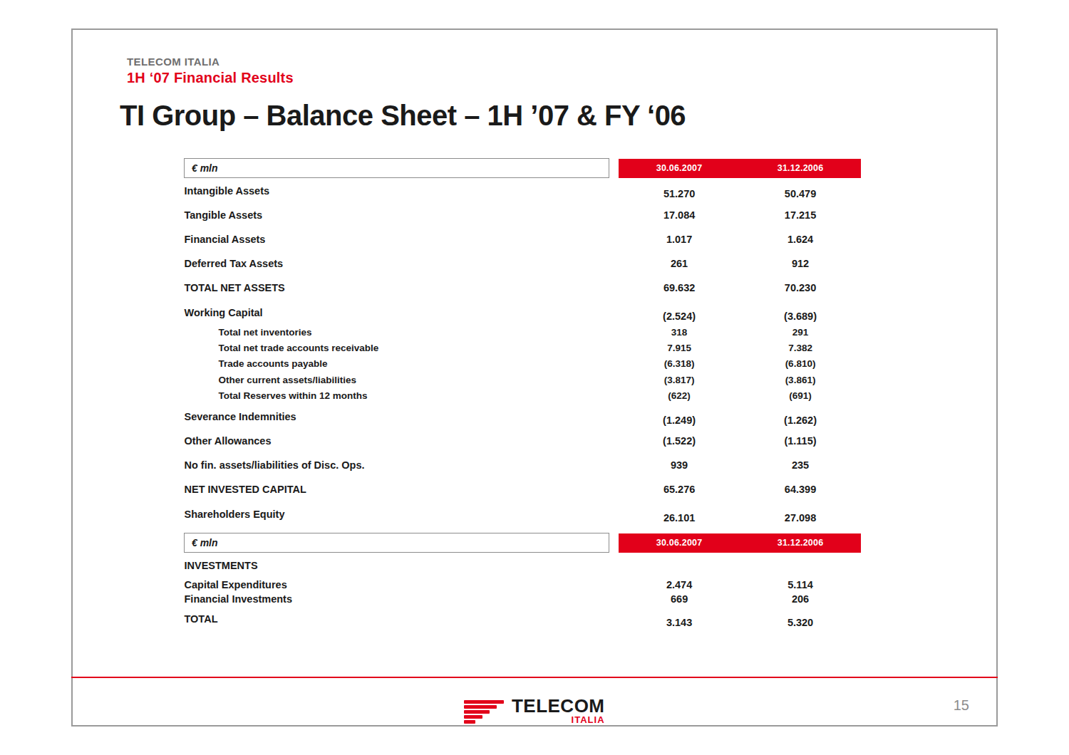TELECOM ITALIA
1H ‘07 Financial Results
TI Group – Balance Sheet – 1H ’07 & FY ‘06
| € mln | | 30.06.2007 | 31.12.2006 |
| Intangible Assets | | 51.270 | 50.479 |
| Tangible Assets | | 17.084 | 17.215 |
| Financial Assets | | 1.017 | 1.624 |
| Deferred Tax Assets | | 261 | 912 |
| TOTAL NET ASSETS | | 69.632 | 70.230 |
| Working Capital | | (2.524) | (3.689) |
| Total net inventories | | 318 | 291 |
| Total net trade accounts receivable | | 7.915 | 7.382 |
| Trade accounts payable | | (6.318) | (6.810) |
| Other current assets/liabilities | | (3.817) | (3.861) |
| Total Reserves within 12 months | | (622) | (691) |
| Severance Indemnities | | (1.249) | (1.262) |
| Other Allowances | | (1.522) | (1.115) |
| No fin. assets/liabilities of Disc. Ops. | | 939 | 235 |
| NET INVESTED CAPITAL | | 65.276 | 64.399 |
| Shareholders Equity | | 26.101 | 27.098 |
| Net Financial Position | | 39.175 | 37.301 |
| € mln | | 30.06.2007 | 31.12.2006 |
| INVESTMENTS | | | |
| Capital Expenditures | | 2.474 | 5.114 |
| Financial Investments | | 669 | 206 |
| TOTAL | | 3.143 | 5.320 |
TELECOM
ITALIA
15